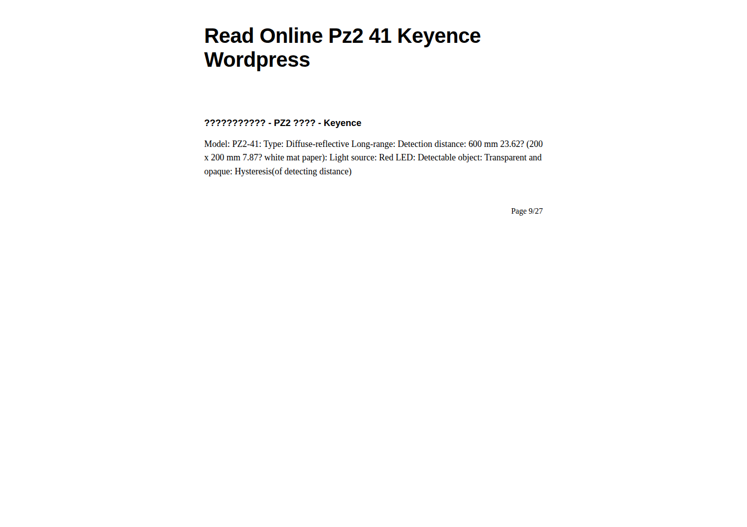Read Online Pz2 41 Keyence Wordpress
??????????? - PZ2 ???? - Keyence
Model: PZ2-41: Type: Diffuse-reflective Long-range: Detection distance: 600 mm 23.62? (200 x 200 mm 7.87? white mat paper): Light source: Red LED: Detectable object: Transparent and opaque: Hysteresis(of detecting distance)
Page 9/27